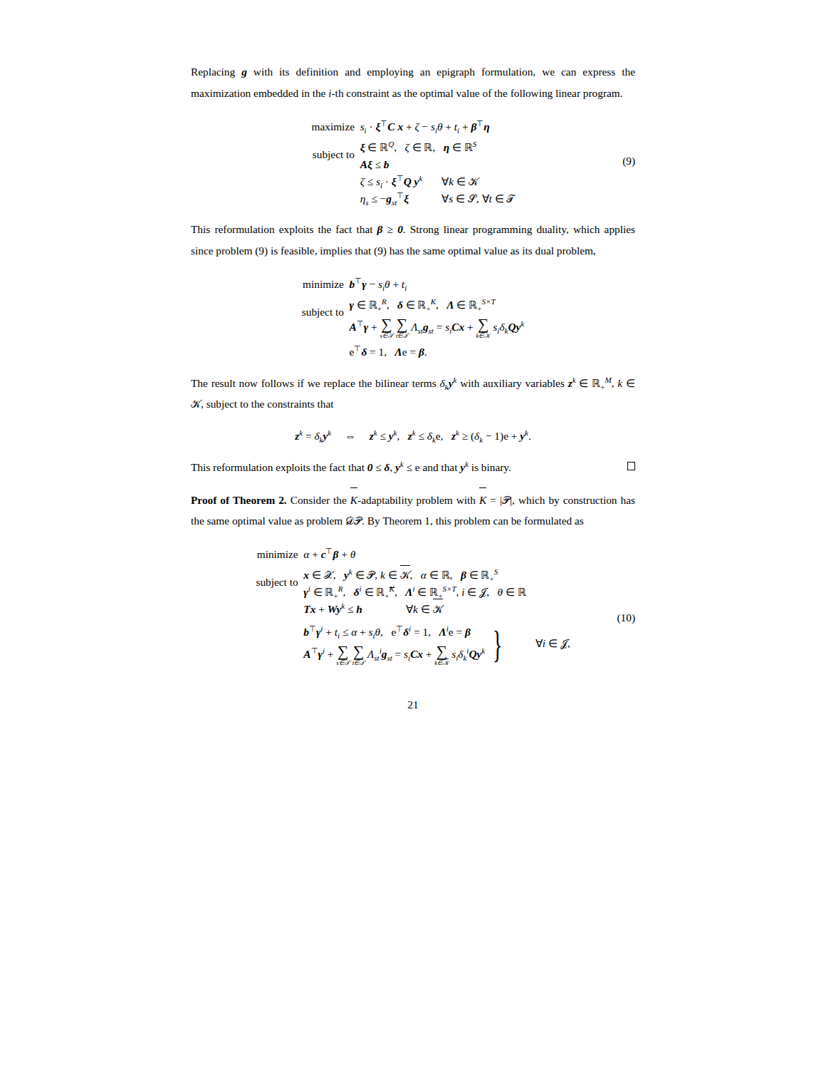Replacing g with its definition and employing an epigraph formulation, we can express the maximization embedded in the i-th constraint as the optimal value of the following linear program.
| maximize | s i · ξ ⊤ C x + ζ − s i θ + t i + β ⊤ η |
| subject to | ξ ∈ ℝ Q , ζ ∈ ℝ, η ∈ ℝ S A ξ ≤ b ζ ≤ s i · ξ ⊤ Q y k ∀ k ∈ 𝒦 η s ≤ − g st ⊤ ξ ∀ s ∈ 𝒮 , ∀ t ∈ 𝒯 |
(9)
This reformulation exploits the fact that β ≥ 0. Strong linear programming duality, which applies since problem (9) is feasible, implies that (9) has the same optimal value as its dual problem,
| minimize | b ⊤ γ − s i θ + t i |
| subject to | γ ∈ ℝ + R , δ ∈ ℝ + K , Λ ∈ ℝ + S×T A ⊤ γ + ∑ s∈𝒮 ∑ t∈𝒯 Λ st g st = s i C x + ∑ k∈𝒦 s i δ k Q y k e ⊤ δ = 1, Λ e = β . |
The result now follows if we replace the bilinear terms δk yk with auxiliary variables zk ∈ ℝ+M, k ∈ 𝒦, subject to the constraints that
zk = δk yk ⇔ zk ≤ yk, zk ≤ δk e, zk ≥ (δk − 1)e + yk.
This reformulation exploits the fact that 0 ≤ δ, yk ≤ e and that yk is binary.
Proof of Theorem 2. Consider the K-adaptability problem with K = |𝒫|, which by construction has the same optimal value as problem 𝒟𝒫. By Theorem 1, this problem can be formulated as
| minimize | α + c ⊤ β + θ | |
| subject to | x ∈ 𝒳 , y k ∈ 𝒫 , k ∈ 𝒦 , α ∈ ℝ, β ∈ ℝ + S γ i ∈ ℝ + R , δ i ∈ ℝ + K , Λ i ∈ ℝ + S×T , i ∈ 𝒥 , θ ∈ ℝ T x + W y k ≤ h ∀ k ∈ 𝒦 | |
| | b ⊤ γ i + t i ≤ α + s i θ , e ⊤ δ i = 1, Λ i e = β A ⊤ γ i + ∑ s∈𝒮 ∑ t∈𝒯 Λ st i g st = s i C x + ∑ k∈ 𝒦 s i δ k i Q y k } | ∀ i ∈ 𝒥 , |
(10)
21